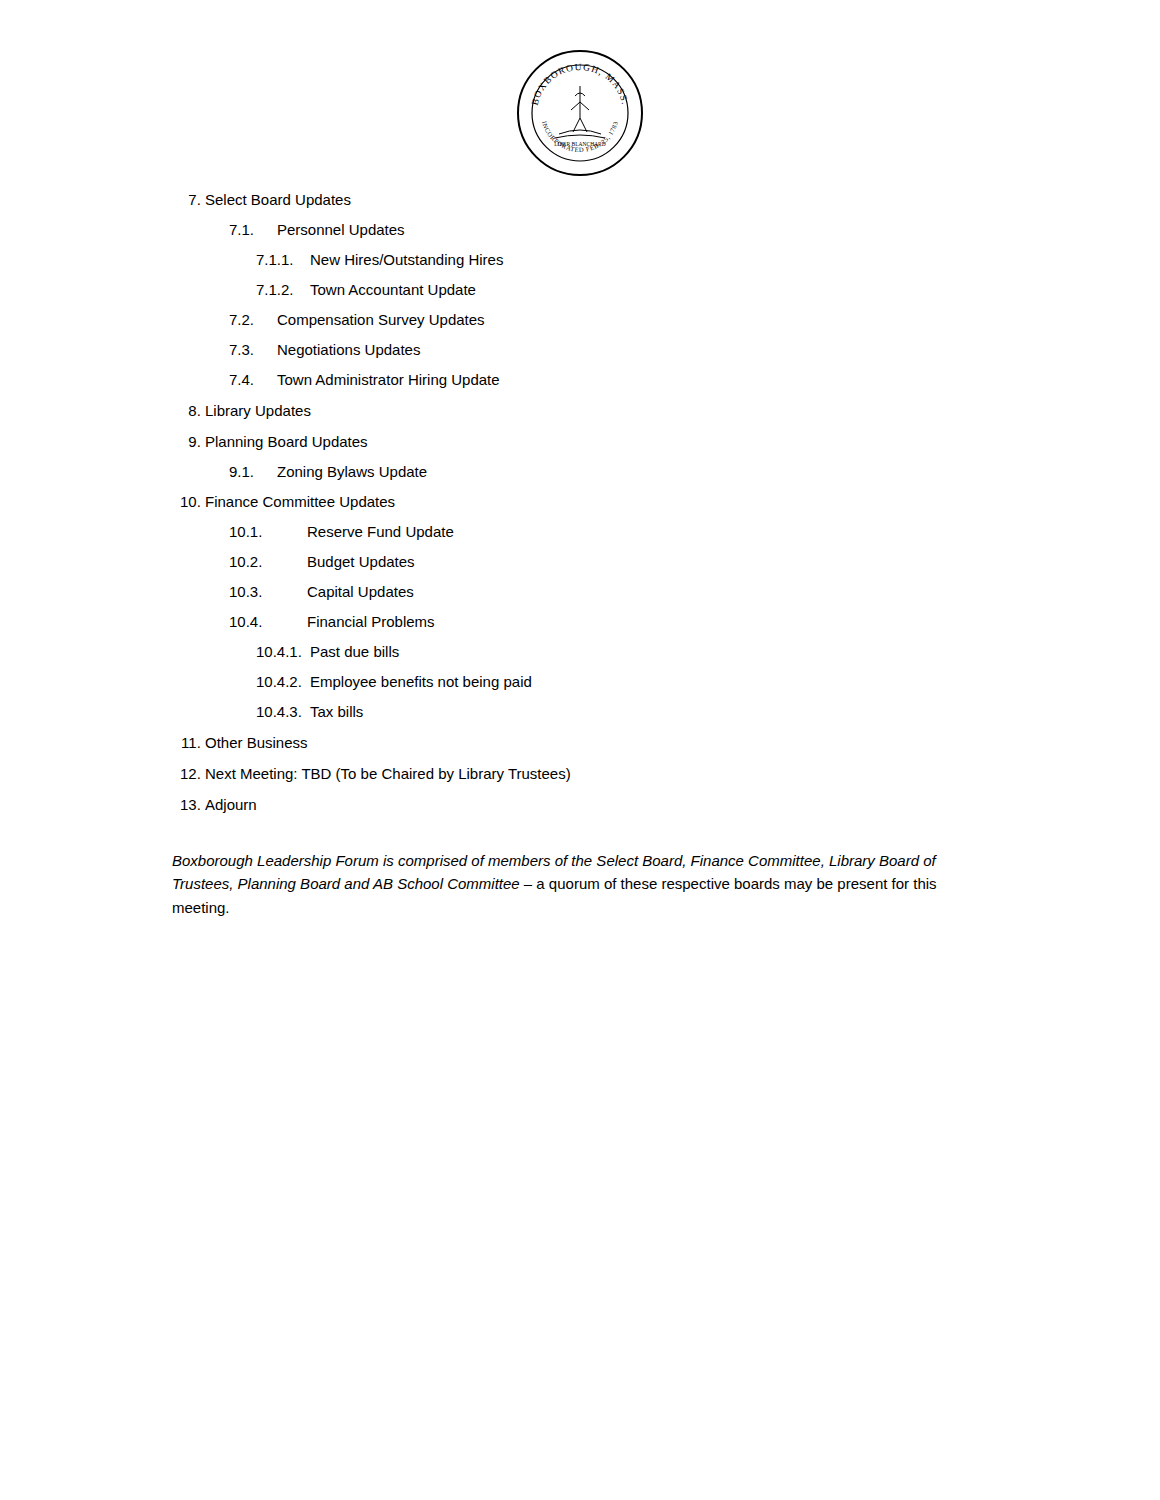BOXBOROUGH, MASS. INCORPORATED FEB. 25, 1783 LIBER BLANCHARD
Select Board Updates
7.1. Personnel Updates
7.1.1. New Hires/Outstanding Hires
7.1.2. Town Accountant Update
7.2. Compensation Survey Updates
7.3. Negotiations Updates
7.4. Town Administrator Hiring Update
Library Updates
Planning Board Updates
9.1. Zoning Bylaws Update
Finance Committee Updates
10.1. Reserve Fund Update
10.2. Budget Updates
10.3. Capital Updates
10.4. Financial Problems
10.4.1. Past due bills
10.4.2. Employee benefits not being paid
10.4.3. Tax bills
Other Business
Next Meeting: TBD (To be Chaired by Library Trustees)
Adjourn
Boxborough Leadership Forum is comprised of members of the Select Board, Finance Committee, Library Board of Trustees, Planning Board and AB School Committee – a quorum of these respective boards may be present for this meeting.